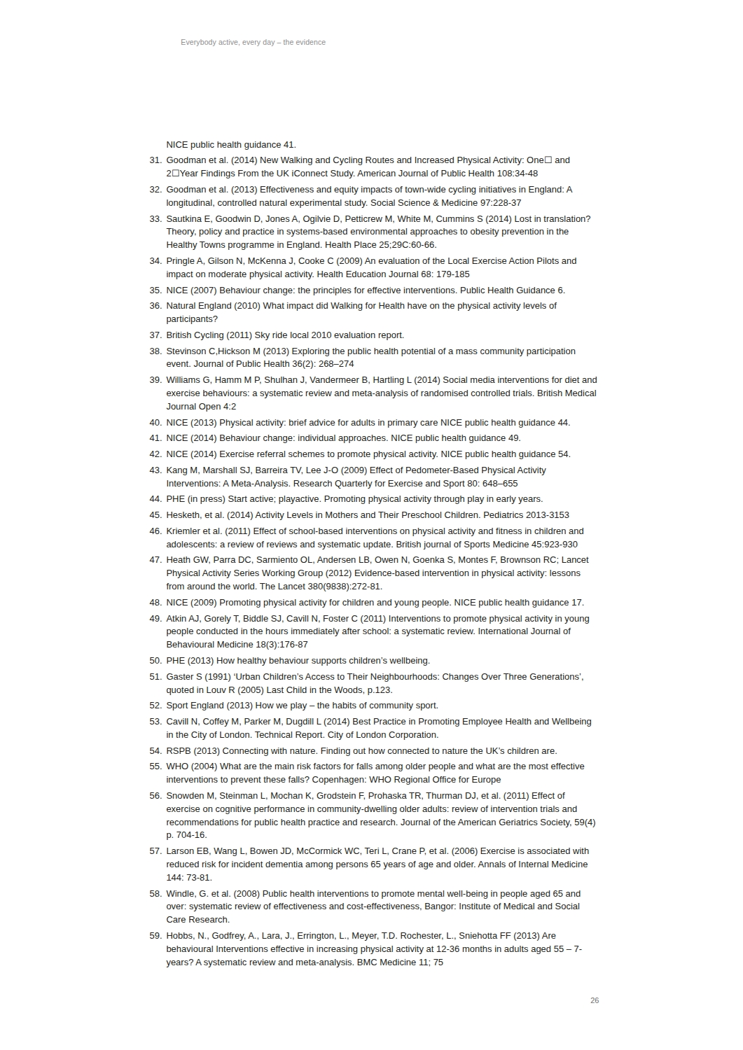Everybody active, every day – the evidence
NICE public health guidance 41.
31. Goodman et al. (2014) New Walking and Cycling Routes and Increased Physical Activity: One☐ and 2☐Year Findings From the UK iConnect Study. American Journal of Public Health 108:34-48
32. Goodman et al. (2013) Effectiveness and equity impacts of town-wide cycling initiatives in England: A longitudinal, controlled natural experimental study. Social Science & Medicine 97:228-37
33. Sautkina E, Goodwin D, Jones A, Ogilvie D, Petticrew M, White M, Cummins S (2014) Lost in translation? Theory, policy and practice in systems-based environmental approaches to obesity prevention in the Healthy Towns programme in England. Health Place 25;29C:60-66.
34. Pringle A, Gilson N, McKenna J, Cooke C (2009) An evaluation of the Local Exercise Action Pilots and impact on moderate physical activity. Health Education Journal 68: 179-185
35. NICE (2007) Behaviour change: the principles for effective interventions. Public Health Guidance 6.
36. Natural England (2010) What impact did Walking for Health have on the physical activity levels of participants?
37. British Cycling (2011) Sky ride local 2010 evaluation report.
38. Stevinson C,Hickson M (2013) Exploring the public health potential of a mass community participation event. Journal of Public Health 36(2): 268–274
39. Williams G, Hamm M P, Shulhan J, Vandermeer B, Hartling L (2014) Social media interventions for diet and exercise behaviours: a systematic review and meta-analysis of randomised controlled trials. British Medical Journal Open 4:2
40. NICE (2013) Physical activity: brief advice for adults in primary care NICE public health guidance 44.
41. NICE (2014) Behaviour change: individual approaches. NICE public health guidance 49.
42. NICE (2014) Exercise referral schemes to promote physical activity. NICE public health guidance 54.
43. Kang M, Marshall SJ, Barreira TV, Lee J-O (2009) Effect of Pedometer-Based Physical Activity Interventions: A Meta-Analysis. Research Quarterly for Exercise and Sport 80: 648–655
44. PHE (in press) Start active; playactive. Promoting physical activity through play in early years.
45. Hesketh, et al. (2014) Activity Levels in Mothers and Their Preschool Children. Pediatrics 2013-3153
46. Kriemler et al. (2011) Effect of school-based interventions on physical activity and fitness in children and adolescents: a review of reviews and systematic update. British journal of Sports Medicine 45:923-930
47. Heath GW, Parra DC, Sarmiento OL, Andersen LB, Owen N, Goenka S, Montes F, Brownson RC; Lancet Physical Activity Series Working Group (2012) Evidence-based intervention in physical activity: lessons from around the world. The Lancet 380(9838):272-81.
48. NICE (2009) Promoting physical activity for children and young people. NICE public health guidance 17.
49. Atkin AJ, Gorely T, Biddle SJ, Cavill N, Foster C (2011) Interventions to promote physical activity in young people conducted in the hours immediately after school: a systematic review. International Journal of Behavioural Medicine 18(3):176-87
50. PHE (2013) How healthy behaviour supports children’s wellbeing.
51. Gaster S (1991) ‘Urban Children’s Access to Their Neighbourhoods: Changes Over Three Generations’, quoted in Louv R (2005) Last Child in the Woods, p.123.
52. Sport England (2013) How we play – the habits of community sport.
53. Cavill N, Coffey M, Parker M, Dugdill L (2014) Best Practice in Promoting Employee Health and Wellbeing in the City of London. Technical Report. City of London Corporation.
54. RSPB (2013) Connecting with nature. Finding out how connected to nature the UK’s children are.
55. WHO (2004) What are the main risk factors for falls among older people and what are the most effective interventions to prevent these falls? Copenhagen: WHO Regional Office for Europe
56. Snowden M, Steinman L, Mochan K, Grodstein F, Prohaska TR, Thurman DJ, et al. (2011) Effect of exercise on cognitive performance in community-dwelling older adults: review of intervention trials and recommendations for public health practice and research. Journal of the American Geriatrics Society, 59(4) p. 704-16.
57. Larson EB, Wang L, Bowen JD, McCormick WC, Teri L, Crane P, et al. (2006) Exercise is associated with reduced risk for incident dementia among persons 65 years of age and older. Annals of Internal Medicine 144: 73-81.
58. Windle, G. et al. (2008) Public health interventions to promote mental well-being in people aged 65 and over: systematic review of effectiveness and cost-effectiveness, Bangor: Institute of Medical and Social Care Research.
59. Hobbs, N., Godfrey, A., Lara, J., Errington, L., Meyer, T.D. Rochester, L., Sniehotta FF (2013) Are behavioural Interventions effective in increasing physical activity at 12-36 months in adults aged 55 – 7- years? A systematic review and meta-analysis. BMC Medicine 11; 75
26